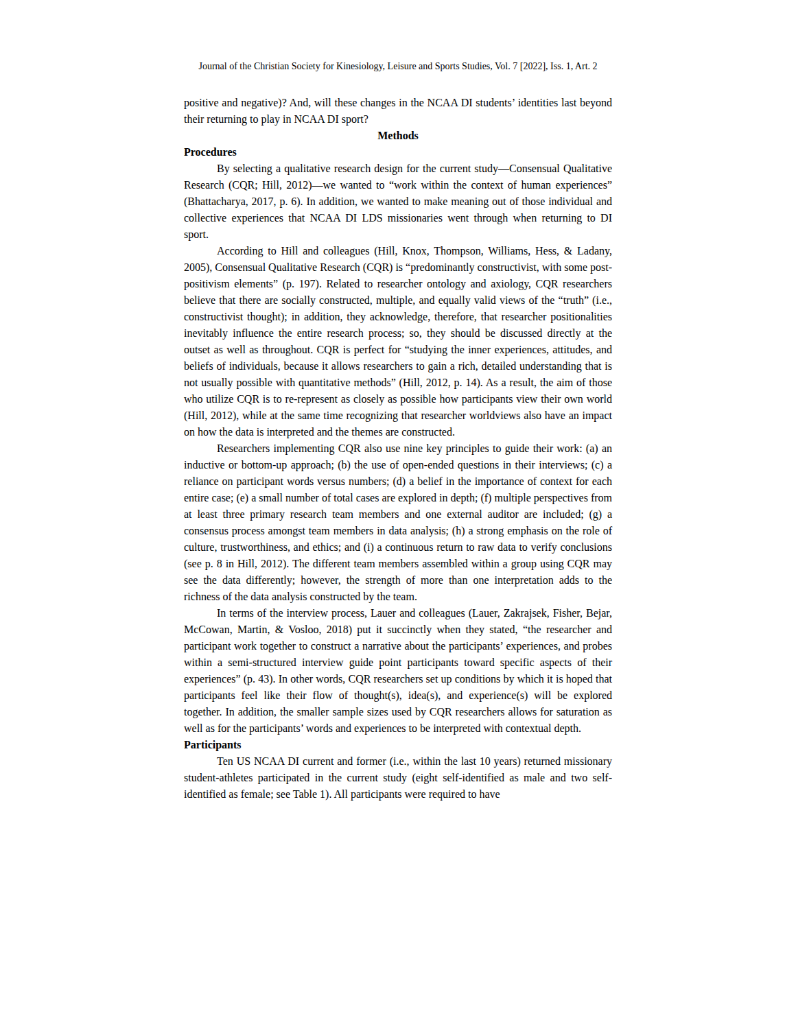Journal of the Christian Society for Kinesiology, Leisure and Sports Studies, Vol. 7 [2022], Iss. 1, Art. 2
positive and negative)? And, will these changes in the NCAA DI students’ identities last beyond their returning to play in NCAA DI sport?
Methods
Procedures
By selecting a qualitative research design for the current study—Consensual Qualitative Research (CQR; Hill, 2012)—we wanted to “work within the context of human experiences” (Bhattacharya, 2017, p. 6). In addition, we wanted to make meaning out of those individual and collective experiences that NCAA DI LDS missionaries went through when returning to DI sport.
According to Hill and colleagues (Hill, Knox, Thompson, Williams, Hess, & Ladany, 2005), Consensual Qualitative Research (CQR) is “predominantly constructivist, with some post-positivism elements” (p. 197). Related to researcher ontology and axiology, CQR researchers believe that there are socially constructed, multiple, and equally valid views of the “truth” (i.e., constructivist thought); in addition, they acknowledge, therefore, that researcher positionalities inevitably influence the entire research process; so, they should be discussed directly at the outset as well as throughout. CQR is perfect for “studying the inner experiences, attitudes, and beliefs of individuals, because it allows researchers to gain a rich, detailed understanding that is not usually possible with quantitative methods” (Hill, 2012, p. 14). As a result, the aim of those who utilize CQR is to re-represent as closely as possible how participants view their own world (Hill, 2012), while at the same time recognizing that researcher worldviews also have an impact on how the data is interpreted and the themes are constructed.
Researchers implementing CQR also use nine key principles to guide their work: (a) an inductive or bottom-up approach; (b) the use of open-ended questions in their interviews; (c) a reliance on participant words versus numbers; (d) a belief in the importance of context for each entire case; (e) a small number of total cases are explored in depth; (f) multiple perspectives from at least three primary research team members and one external auditor are included; (g) a consensus process amongst team members in data analysis; (h) a strong emphasis on the role of culture, trustworthiness, and ethics; and (i) a continuous return to raw data to verify conclusions (see p. 8 in Hill, 2012). The different team members assembled within a group using CQR may see the data differently; however, the strength of more than one interpretation adds to the richness of the data analysis constructed by the team.
In terms of the interview process, Lauer and colleagues (Lauer, Zakrajsek, Fisher, Bejar, McCowan, Martin, & Vosloo, 2018) put it succinctly when they stated, “the researcher and participant work together to construct a narrative about the participants’ experiences, and probes within a semi-structured interview guide point participants toward specific aspects of their experiences” (p. 43). In other words, CQR researchers set up conditions by which it is hoped that participants feel like their flow of thought(s), idea(s), and experience(s) will be explored together. In addition, the smaller sample sizes used by CQR researchers allows for saturation as well as for the participants’ words and experiences to be interpreted with contextual depth.
Participants
Ten US NCAA DI current and former (i.e., within the last 10 years) returned missionary student-athletes participated in the current study (eight self-identified as male and two self-identified as female; see Table 1). All participants were required to have